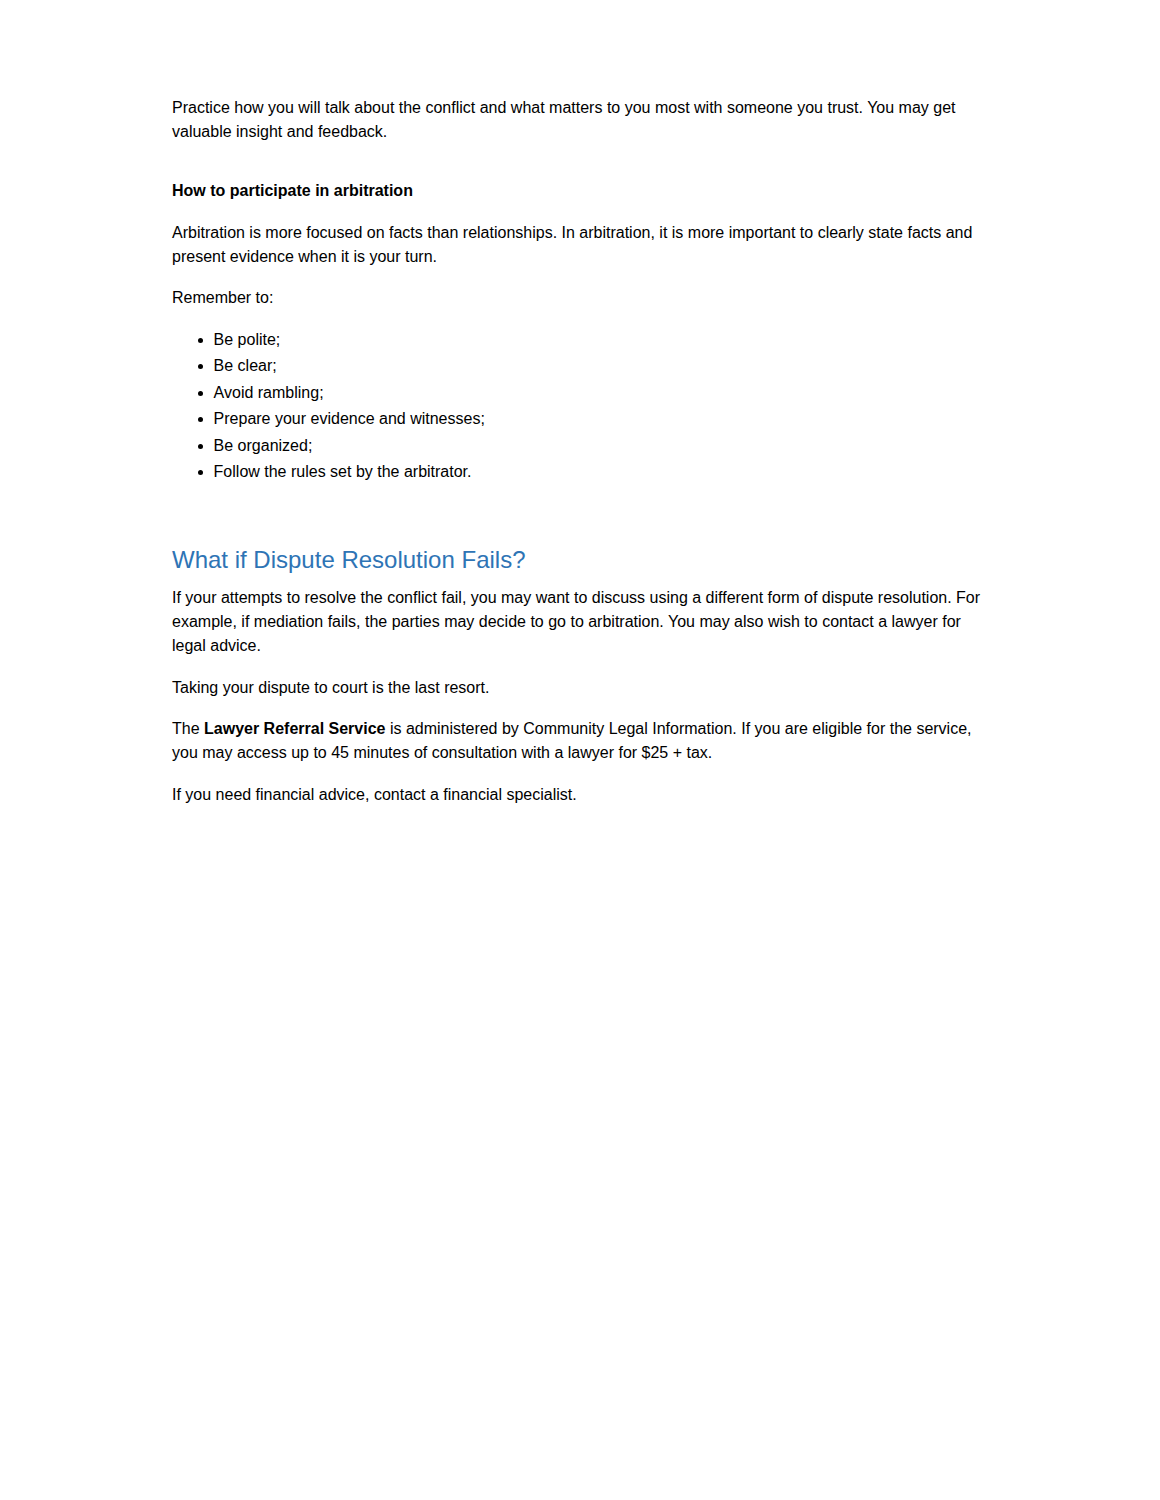Practice how you will talk about the conflict and what matters to you most with someone you trust. You may get valuable insight and feedback.
How to participate in arbitration
Arbitration is more focused on facts than relationships. In arbitration, it is more important to clearly state facts and present evidence when it is your turn.
Remember to:
Be polite;
Be clear;
Avoid rambling;
Prepare your evidence and witnesses;
Be organized;
Follow the rules set by the arbitrator.
What if Dispute Resolution Fails?
If your attempts to resolve the conflict fail, you may want to discuss using a different form of dispute resolution. For example, if mediation fails, the parties may decide to go to arbitration. You may also wish to contact a lawyer for legal advice.
Taking your dispute to court is the last resort.
The Lawyer Referral Service is administered by Community Legal Information. If you are eligible for the service, you may access up to 45 minutes of consultation with a lawyer for $25 + tax.
If you need financial advice, contact a financial specialist.